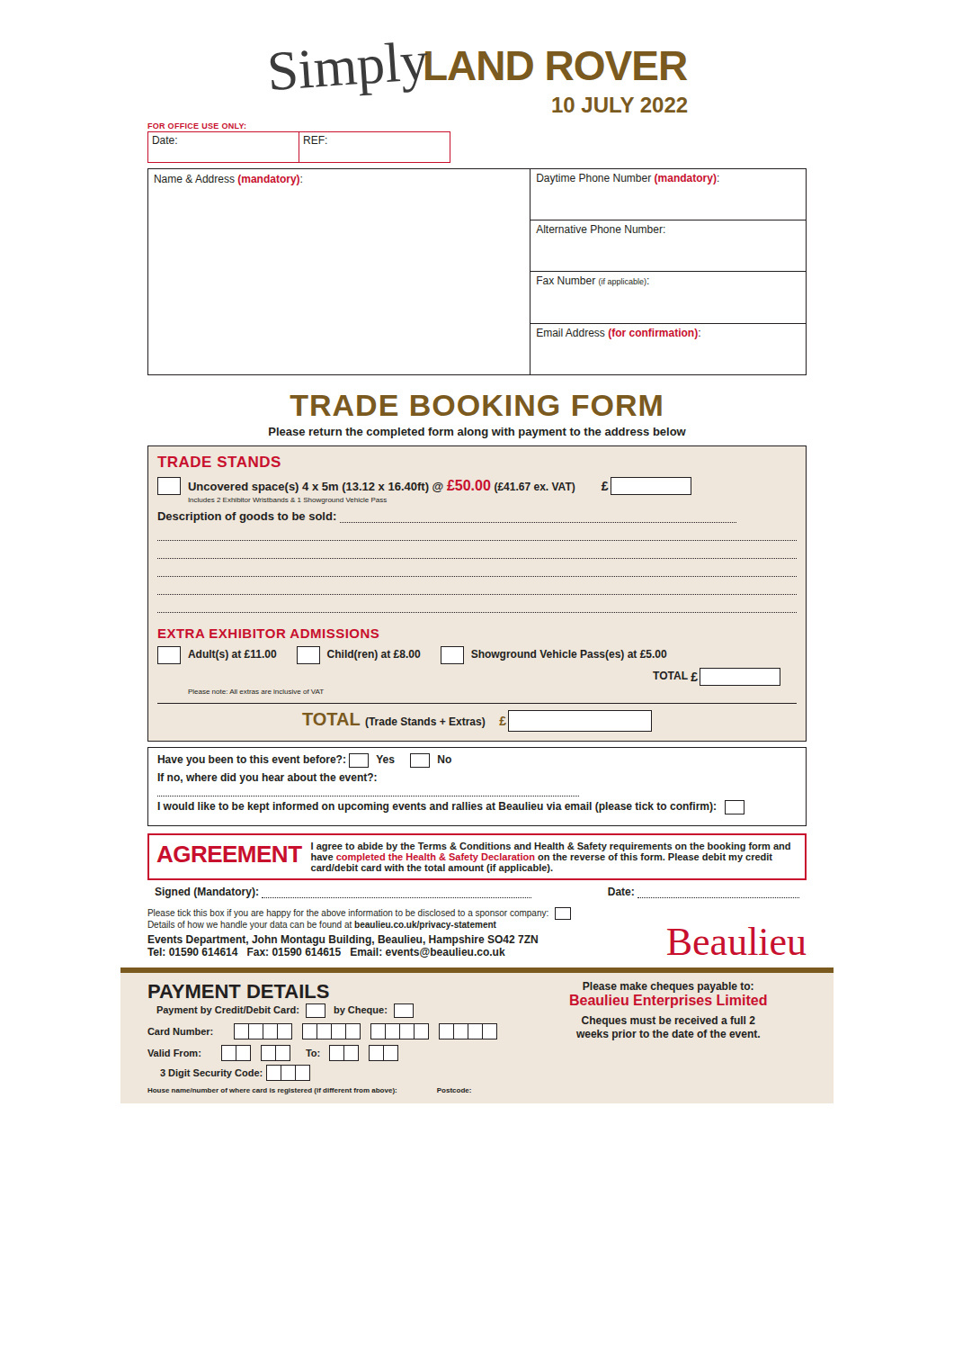Simply LAND ROVER
10 JULY 2022
FOR OFFICE USE ONLY:
| Date: | REF: |
Name & Address (mandatory):
Daytime Phone Number (mandatory):
Alternative Phone Number:
Fax Number (if applicable):
Email Address (for confirmation):
TRADE BOOKING FORM
Please return the completed form along with payment to the address below
TRADE STANDS
Uncovered space(s) 4 x 5m (13.12 x 16.40ft) @ £50.00 (£41.67 ex. VAT) £
Includes 2 Exhibitor Wristbands & 1 Showground Vehicle Pass
Description of goods to be sold:
EXTRA EXHIBITOR ADMISSIONS
Adult(s) at £11.00 Child(ren) at £8.00 Showground Vehicle Pass(es) at £5.00 TOTAL £
Please note: All extras are inclusive of VAT
TOTAL (Trade Stands + Extras) £
Have you been to this event before?: Yes No
If no, where did you hear about the event?:
I would like to be kept informed on upcoming events and rallies at Beaulieu via email (please tick to confirm):
AGREEMENT
I agree to abide by the Terms & Conditions and Health & Safety requirements on the booking form and have completed the Health & Safety Declaration on the reverse of this form. Please debit my credit card/debit card with the total amount (if applicable).
Signed (Mandatory):
Date:
Please tick this box if you are happy for the above information to be disclosed to a sponsor company:
Details of how we handle your data can be found at beaulieu.co.uk/privacy-statement
Events Department, John Montagu Building, Beaulieu, Hampshire SO42 7ZN
Tel: 01590 614614 Fax: 01590 614615 Email: events@beaulieu.co.uk
Beaulieu
PAYMENT DETAILS
Payment by Credit/Debit Card: by Cheque:
Card Number:
Valid From: To: 3 Digit Security Code:
House name/number of where card is registered (if different from above): Postcode:
Please make cheques payable to:
Beaulieu Enterprises Limited
Cheques must be received a full 2
weeks prior to the date of the event.